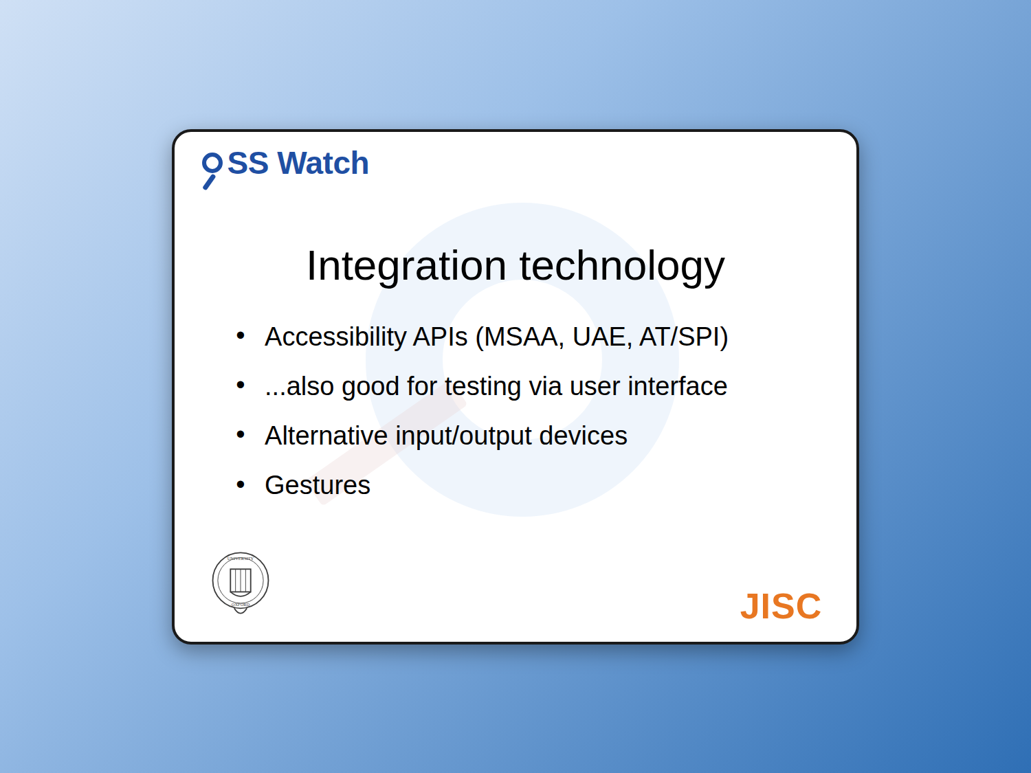SS Watch
Integration technology
Accessibility APIs (MSAA, UAE, AT/SPI)
...also good for testing via user interface
Alternative input/output devices
Gestures
UNIVERSITY OXFORD
JISC